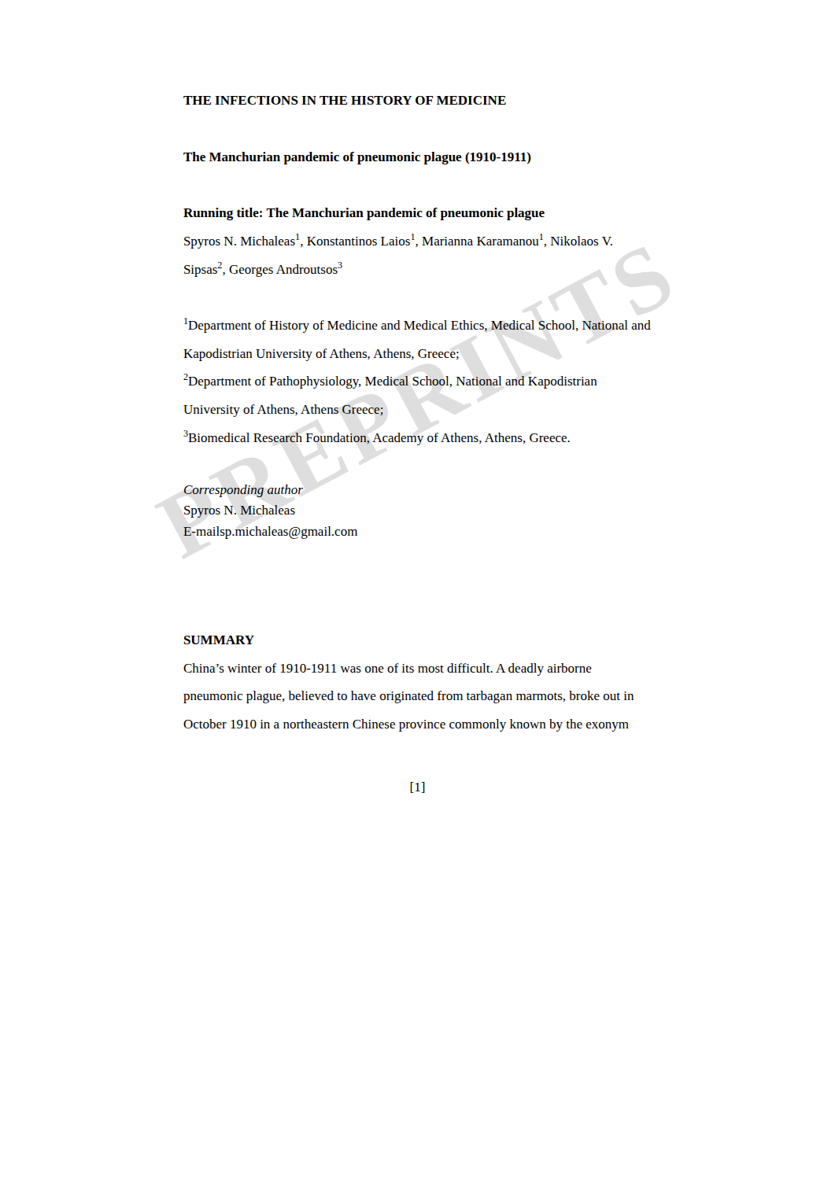PREPRINTS
THE INFECTIONS IN THE HISTORY OF MEDICINE
The Manchurian pandemic of pneumonic plague (1910-1911)
Running title: The Manchurian pandemic of pneumonic plague
Spyros N. Michaleas1, Konstantinos Laios1, Marianna Karamanou1, Nikolaos V. Sipsas2, Georges Androutsos3
1Department of History of Medicine and Medical Ethics, Medical School, National and Kapodistrian University of Athens, Athens, Greece;
2Department of Pathophysiology, Medical School, National and Kapodistrian University of Athens, Athens Greece;
3Biomedical Research Foundation, Academy of Athens, Athens, Greece.
Corresponding author
Spyros N. Michaleas
E-mailsp.michaleas@gmail.com
SUMMARY
China’s winter of 1910-1911 was one of its most difficult. A deadly airborne pneumonic plague, believed to have originated from tarbagan marmots, broke out in October 1910 in a northeastern Chinese province commonly known by the exonym
[1]